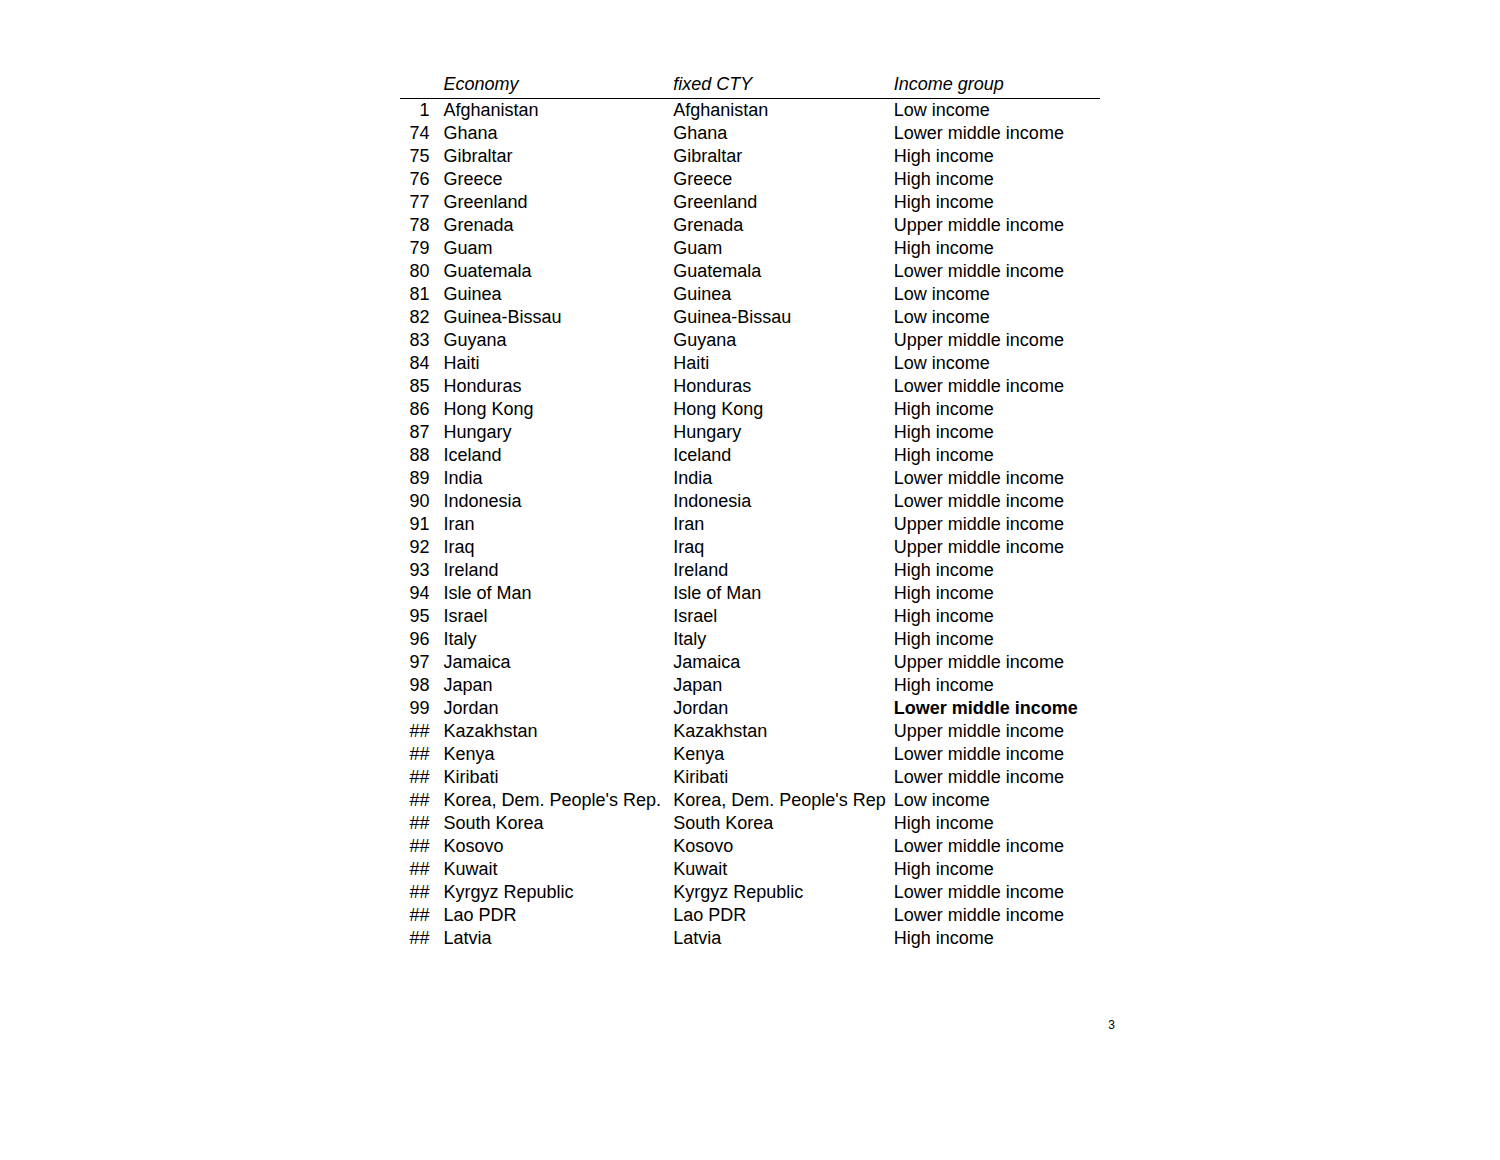| | Economy | fixed CTY | Income group |
| --- | --- | --- | --- |
| 1 | Afghanistan | Afghanistan | Low income |
| 74 | Ghana | Ghana | Lower middle income |
| 75 | Gibraltar | Gibraltar | High income |
| 76 | Greece | Greece | High income |
| 77 | Greenland | Greenland | High income |
| 78 | Grenada | Grenada | Upper middle income |
| 79 | Guam | Guam | High income |
| 80 | Guatemala | Guatemala | Lower middle income |
| 81 | Guinea | Guinea | Low income |
| 82 | Guinea-Bissau | Guinea-Bissau | Low income |
| 83 | Guyana | Guyana | Upper middle income |
| 84 | Haiti | Haiti | Low income |
| 85 | Honduras | Honduras | Lower middle income |
| 86 | Hong Kong | Hong Kong | High income |
| 87 | Hungary | Hungary | High income |
| 88 | Iceland | Iceland | High income |
| 89 | India | India | Lower middle income |
| 90 | Indonesia | Indonesia | Lower middle income |
| 91 | Iran | Iran | Upper middle income |
| 92 | Iraq | Iraq | Upper middle income |
| 93 | Ireland | Ireland | High income |
| 94 | Isle of Man | Isle of Man | High income |
| 95 | Israel | Israel | High income |
| 96 | Italy | Italy | High income |
| 97 | Jamaica | Jamaica | Upper middle income |
| 98 | Japan | Japan | High income |
| 99 | Jordan | Jordan | Lower middle income |
| ## | Kazakhstan | Kazakhstan | Upper middle income |
| ## | Kenya | Kenya | Lower middle income |
| ## | Kiribati | Kiribati | Lower middle income |
| ## | Korea, Dem. People's Rep. | Korea, Dem. People's Rep | Low income |
| ## | South Korea | South Korea | High income |
| ## | Kosovo | Kosovo | Lower middle income |
| ## | Kuwait | Kuwait | High income |
| ## | Kyrgyz Republic | Kyrgyz Republic | Lower middle income |
| ## | Lao PDR | Lao PDR | Lower middle income |
| ## | Latvia | Latvia | High income |
3